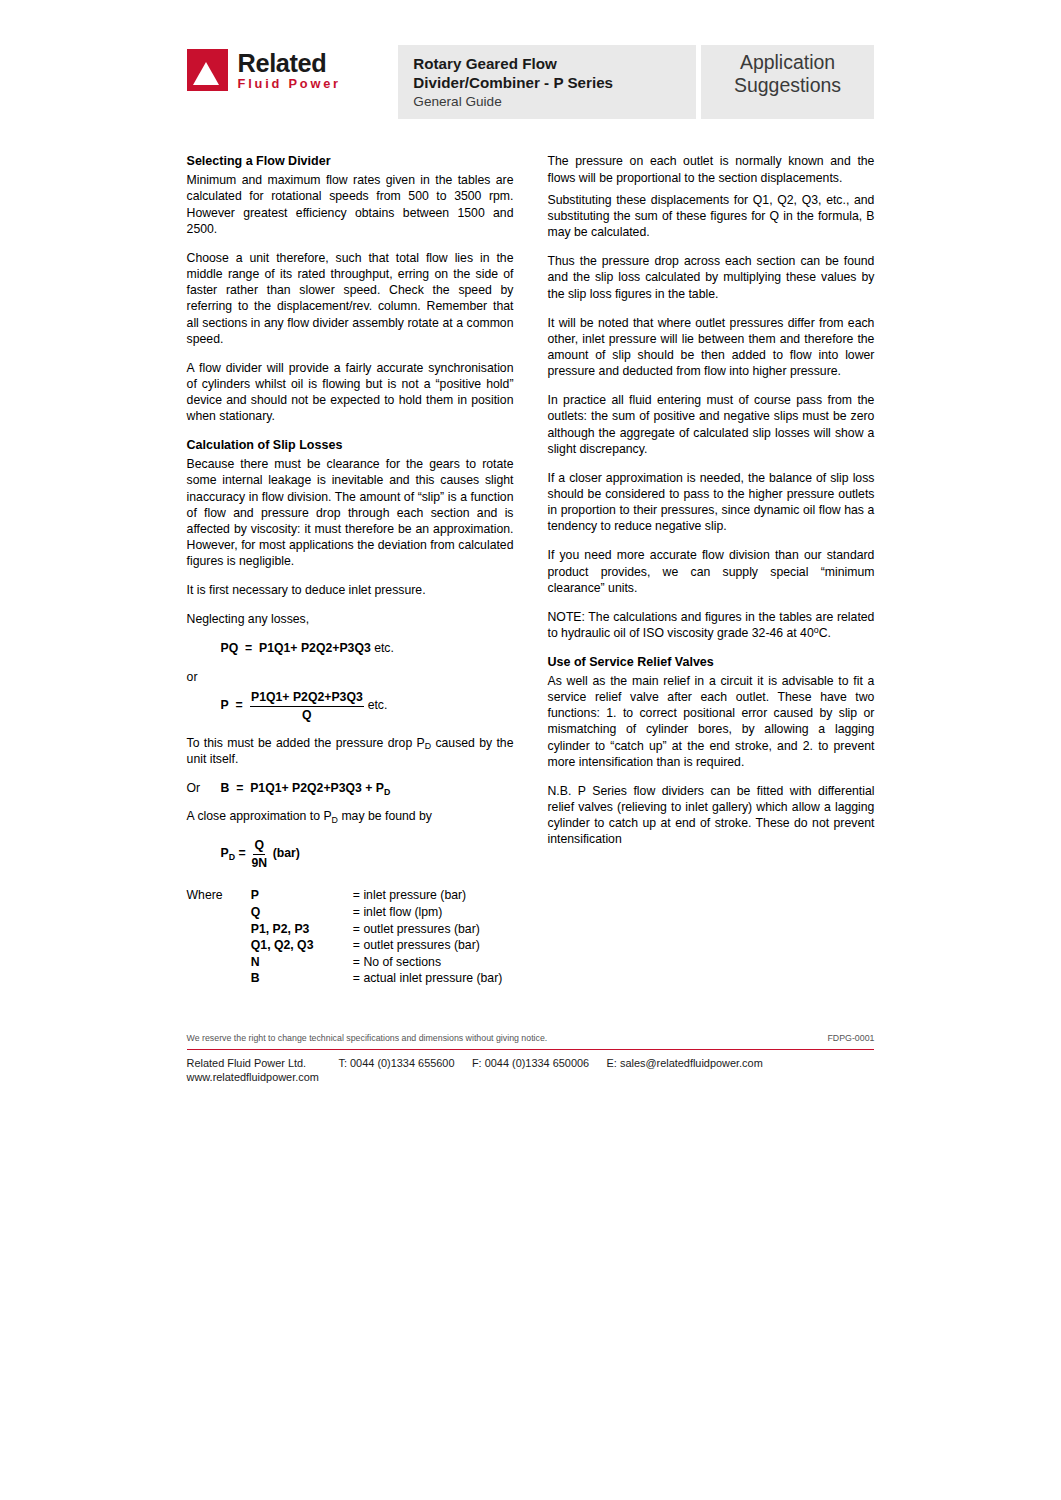Related
Fluid Power
Rotary Geared Flow Divider/Combiner - P Series
General Guide
Application
Suggestions
Selecting a Flow Divider
Minimum and maximum flow rates given in the tables are calculated for rotational speeds from 500 to 3500 rpm. However greatest efficiency obtains between 1500 and 2500.
Choose a unit therefore, such that total flow lies in the middle range of its rated throughput, erring on the side of faster rather than slower speed. Check the speed by referring to the displacement/rev. column. Remember that all sections in any flow divider assembly rotate at a common speed.
A flow divider will provide a fairly accurate synchronisation of cylinders whilst oil is flowing but is not a “positive hold” device and should not be expected to hold them in position when stationary.
Calculation of Slip Losses
Because there must be clearance for the gears to rotate some internal leakage is inevitable and this causes slight inaccuracy in flow division. The amount of “slip” is a function of flow and pressure drop through each section and is affected by viscosity: it must therefore be an approximation. However, for most applications the deviation from calculated figures is negligible.
It is first necessary to deduce inlet pressure.
Neglecting any losses,
PQ = P1Q1+ P2Q2+P3Q3 etc.
or
P = P1Q1+ P2Q2+P3Q3 Q etc.
To this must be added the pressure drop PD caused by the unit itself.
Or
B = P1Q1+ P2Q2+P3Q3 + PD
A close approximation to PD may be found by
PD = Q 9N (bar)
| Where | P | = inlet pressure (bar) |
| | Q | = inlet flow (lpm) |
| | P1, P2, P3 | = outlet pressures (bar) |
| | Q1, Q2, Q3 | = outlet pressures (bar) |
| | N | = No of sections |
| | B | = actual inlet pressure (bar) |
The pressure on each outlet is normally known and the flows will be proportional to the section displacements.
Substituting these displacements for Q1, Q2, Q3, etc., and substituting the sum of these figures for Q in the formula, B may be calculated.
Thus the pressure drop across each section can be found and the slip loss calculated by multiplying these values by the slip loss figures in the table.
It will be noted that where outlet pressures differ from each other, inlet pressure will lie between them and therefore the amount of slip should be then added to flow into lower pressure and deducted from flow into higher pressure.
In practice all fluid entering must of course pass from the outlets: the sum of positive and negative slips must be zero although the aggregate of calculated slip losses will show a slight discrepancy.
If a closer approximation is needed, the balance of slip loss should be considered to pass to the higher pressure outlets in proportion to their pressures, since dynamic oil flow has a tendency to reduce negative slip.
If you need more accurate flow division than our standard product provides, we can supply special “minimum clearance” units.
NOTE: The calculations and figures in the tables are related to hydraulic oil of ISO viscosity grade 32-46 at 40oC.
Use of Service Relief Valves
As well as the main relief in a circuit it is advisable to fit a service relief valve after each outlet. These have two functions: 1. to correct positional error caused by slip or mismatching of cylinder bores, by allowing a lagging cylinder to “catch up” at the end stroke, and 2. to prevent more intensification than is required.
N.B. P Series flow dividers can be fitted with differential relief valves (relieving to inlet gallery) which allow a lagging cylinder to catch up at end of stroke. These do not prevent intensification
We reserve the right to change technical specifications and dimensions without giving notice. FDPG-0001
Related Fluid Power Ltd. T: 0044 (0)1334 655600 F: 0044 (0)1334 650006 E: sales@relatedfluidpower.com www.relatedfluidpower.com